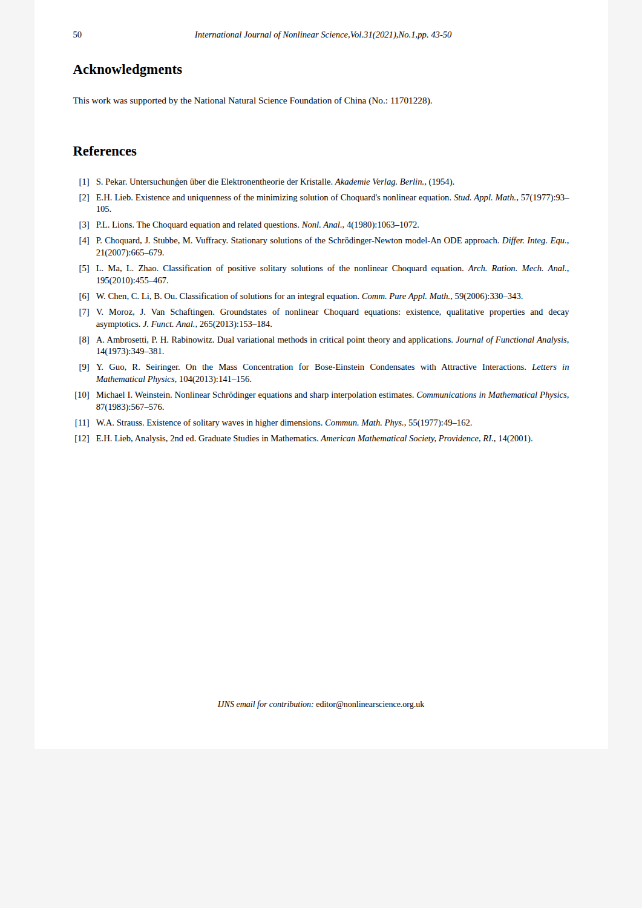50 International Journal of Nonlinear Science,Vol.31(2021),No.1,pp. 43-50
Acknowledgments
This work was supported by the National Natural Science Foundation of China (No.: 11701228).
References
[1] S. Pekar. Untersuchunģen über die Elektronentheorie der Kristalle. Akademie Verlag. Berlin., (1954).
[2] E.H. Lieb. Existence and uniquenness of the minimizing solution of Choquard's nonlinear equation. Stud. Appl. Math., 57(1977):93–105.
[3] P.L. Lions. The Choquard equation and related questions. Nonl. Anal., 4(1980):1063–1072.
[4] P. Choquard, J. Stubbe, M. Vuffracy. Stationary solutions of the Schrödinger-Newton model-An ODE approach. Differ. Integ. Equ., 21(2007):665–679.
[5] L. Ma, L. Zhao. Classification of positive solitary solutions of the nonlinear Choquard equation. Arch. Ration. Mech. Anal., 195(2010):455–467.
[6] W. Chen, C. Li, B. Ou. Classification of solutions for an integral equation. Comm. Pure Appl. Math., 59(2006):330–343.
[7] V. Moroz, J. Van Schaftingen. Groundstates of nonlinear Choquard equations: existence, qualitative properties and decay asymptotics. J. Funct. Anal., 265(2013):153–184.
[8] A. Ambrosetti, P. H. Rabinowitz. Dual variational methods in critical point theory and applications. Journal of Functional Analysis, 14(1973):349–381.
[9] Y. Guo, R. Seiringer. On the Mass Concentration for Bose-Einstein Condensates with Attractive Interactions. Letters in Mathematical Physics, 104(2013):141–156.
[10] Michael I. Weinstein. Nonlinear Schrödinger equations and sharp interpolation estimates. Communications in Mathematical Physics, 87(1983):567–576.
[11] W.A. Strauss. Existence of solitary waves in higher dimensions. Commun. Math. Phys., 55(1977):49–162.
[12] E.H. Lieb, Analysis, 2nd ed. Graduate Studies in Mathematics. American Mathematical Society, Providence, RI., 14(2001).
IJNS email for contribution: editor@nonlinearscience.org.uk